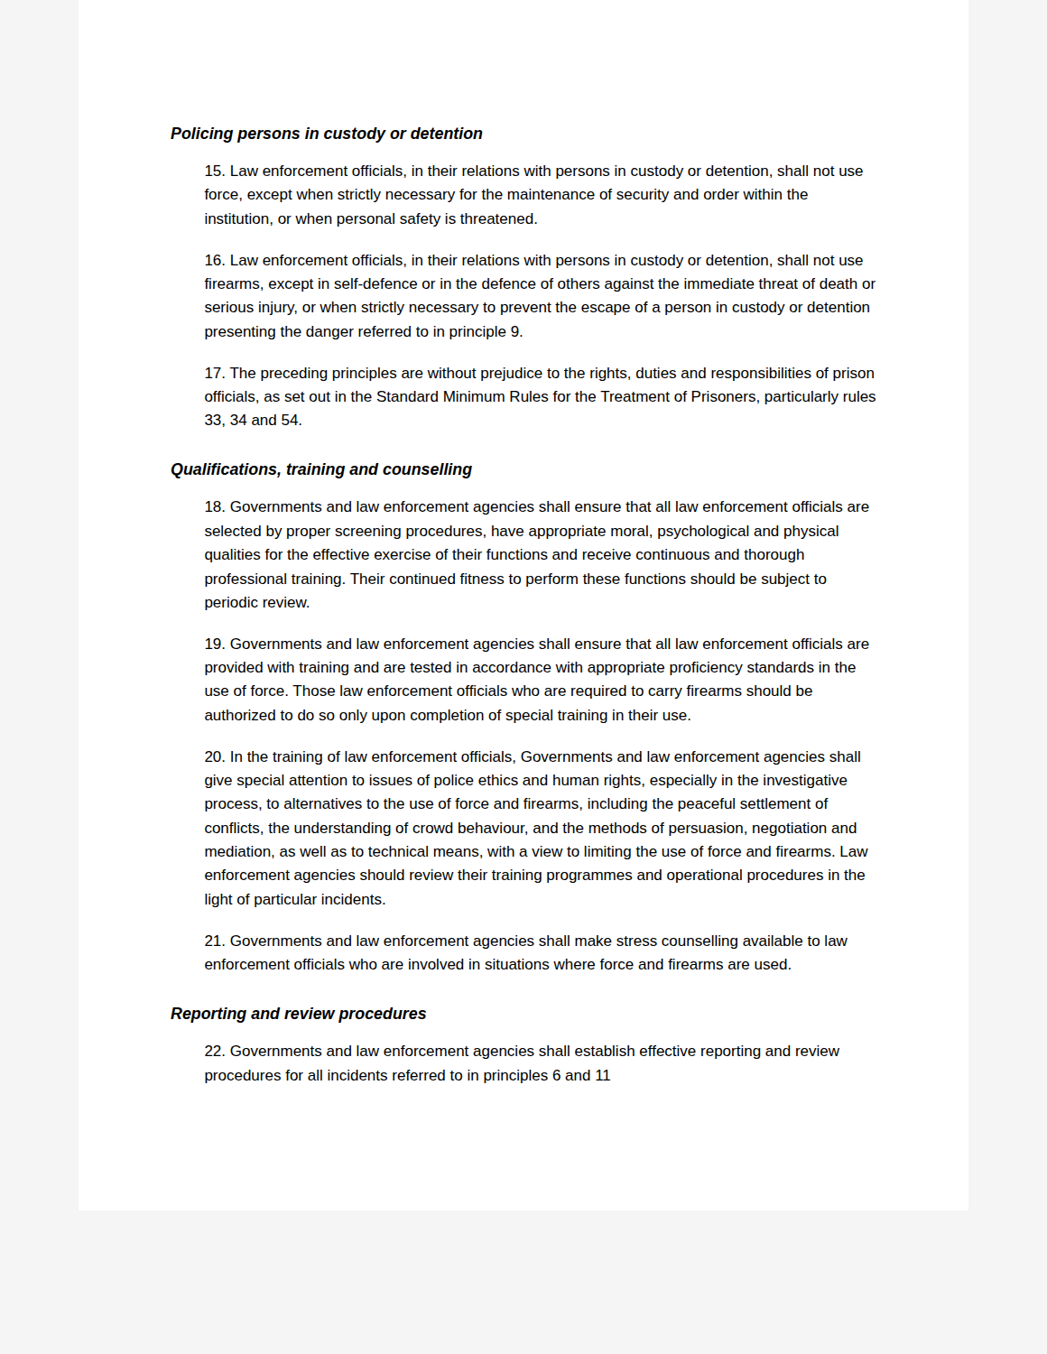Policing persons in custody or detention
15. Law enforcement officials, in their relations with persons in custody or detention, shall not use force, except when strictly necessary for the maintenance of security and order within the institution, or when personal safety is threatened.
16. Law enforcement officials, in their relations with persons in custody or detention, shall not use firearms, except in self-defence or in the defence of others against the immediate threat of death or serious injury, or when strictly necessary to prevent the escape of a person in custody or detention presenting the danger referred to in principle 9.
17. The preceding principles are without prejudice to the rights, duties and responsibilities of prison officials, as set out in the Standard Minimum Rules for the Treatment of Prisoners, particularly rules 33, 34 and 54.
Qualifications, training and counselling
18. Governments and law enforcement agencies shall ensure that all law enforcement officials are selected by proper screening procedures, have appropriate moral, psychological and physical qualities for the effective exercise of their functions and receive continuous and thorough professional training. Their continued fitness to perform these functions should be subject to periodic review.
19. Governments and law enforcement agencies shall ensure that all law enforcement officials are provided with training and are tested in accordance with appropriate proficiency standards in the use of force. Those law enforcement officials who are required to carry firearms should be authorized to do so only upon completion of special training in their use.
20. In the training of law enforcement officials, Governments and law enforcement agencies shall give special attention to issues of police ethics and human rights, especially in the investigative process, to alternatives to the use of force and firearms, including the peaceful settlement of conflicts, the understanding of crowd behaviour, and the methods of persuasion, negotiation and mediation, as well as to technical means, with a view to limiting the use of force and firearms. Law enforcement agencies should review their training programmes and operational procedures in the light of particular incidents.
21. Governments and law enforcement agencies shall make stress counselling available to law enforcement officials who are involved in situations where force and firearms are used.
Reporting and review procedures
22. Governments and law enforcement agencies shall establish effective reporting and review procedures for all incidents referred to in principles 6 and 11